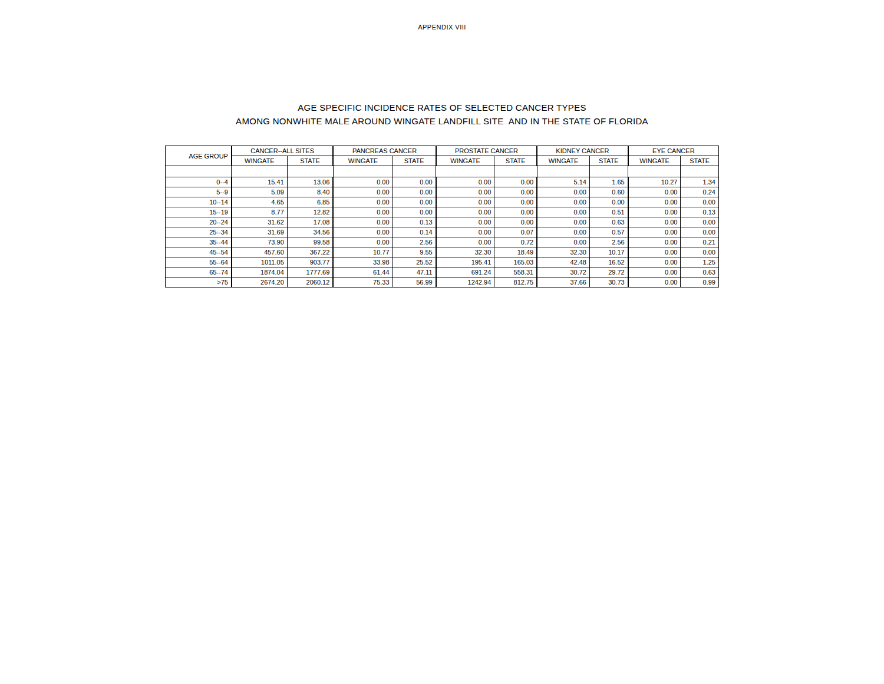APPENDIX VIII
AGE SPECIFIC INCIDENCE RATES OF SELECTED CANCER TYPES
AMONG NONWHITE MALE AROUND WINGATE LANDFILL SITE AND IN THE STATE OF FLORIDA
| AGE GROUP | CANCER--ALL SITES | PANCREAS CANCER | PROSTATE CANCER | KIDNEY CANCER | EYE CANCER |
| --- | --- | --- | --- | --- | --- |
| WINGATE | STATE | WINGATE | STATE | WINGATE | STATE | WINGATE | STATE | WINGATE | STATE |
| 0--4 | 15.41 | 13.06 | 0.00 | 0.00 | 0.00 | 0.00 | 5.14 | 1.65 | 10.27 | 1.34 |
| 5--9 | 5.09 | 8.40 | 0.00 | 0.00 | 0.00 | 0.00 | 0.00 | 0.60 | 0.00 | 0.24 |
| 10--14 | 4.65 | 6.85 | 0.00 | 0.00 | 0.00 | 0.00 | 0.00 | 0.00 | 0.00 | 0.00 |
| 15--19 | 8.77 | 12.82 | 0.00 | 0.00 | 0.00 | 0.00 | 0.00 | 0.51 | 0.00 | 0.13 |
| 20--24 | 31.62 | 17.08 | 0.00 | 0.13 | 0.00 | 0.00 | 0.00 | 0.63 | 0.00 | 0.00 |
| 25--34 | 31.69 | 34.56 | 0.00 | 0.14 | 0.00 | 0.07 | 0.00 | 0.57 | 0.00 | 0.00 |
| 35--44 | 73.90 | 99.58 | 0.00 | 2.56 | 0.00 | 0.72 | 0.00 | 2.56 | 0.00 | 0.21 |
| 45--54 | 457.60 | 367.22 | 10.77 | 9.55 | 32.30 | 18.49 | 32.30 | 10.17 | 0.00 | 0.00 |
| 55--64 | 1011.05 | 903.77 | 33.98 | 25.52 | 195.41 | 165.03 | 42.48 | 16.52 | 0.00 | 1.25 |
| 65--74 | 1874.04 | 1777.69 | 61.44 | 47.11 | 691.24 | 558.31 | 30.72 | 29.72 | 0.00 | 0.63 |
| >75 | 2674.20 | 2060.12 | 75.33 | 56.99 | 1242.94 | 812.75 | 37.66 | 30.73 | 0.00 | 0.99 |